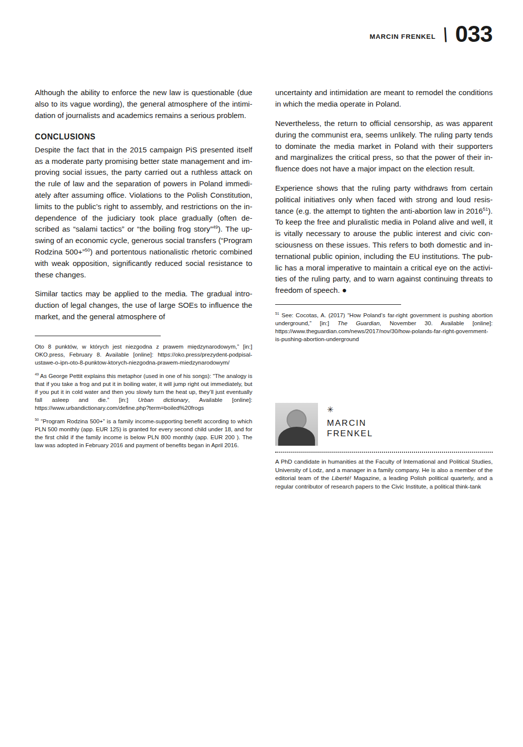Marcin Frenkel
\
033
Although the ability to enforce the new law is questionable (due also to its vague wording), the general atmosphere of the intimidation of journalists and academics remains a serious problem.
Conclusions
Despite the fact that in the 2015 campaign PiS presented itself as a moderate party promising better state management and improving social issues, the party carried out a ruthless attack on the rule of law and the separation of powers in Poland immediately after assuming office. Violations to the Polish Constitution, limits to the public’s right to assembly, and restrictions on the independence of the judiciary took place gradually (often described as “salami tactics” or “the boiling frog story”49). The upswing of an economic cycle, generous social transfers (“Program Rodzina 500+”50) and portentous nationalistic rhetoric combined with weak opposition, significantly reduced social resistance to these changes.
Similar tactics may be applied to the media. The gradual introduction of legal changes, the use of large SOEs to influence the market, and the general atmosphere of
Oto 8 punktów, w których jest niezgodna z prawem międzynarodowym,” [in:] OKO.press, February 8. Available [online]: https://oko.press/prezydent-podpisal-ustawe-o-ipn-oto-8-punktow-ktorych-niezgodna-prawem-miedzynarodowym/
49 As George Pettit explains this metaphor (used in one of his songs): “The analogy is that if you take a frog and put it in boiling water, it will jump right out immediately, but if you put it in cold water and then you slowly turn the heat up, they’ll just eventually fall asleep and die.” [in:] Urban dictionary, Available [online]: https://www.urbandictionary.com/define.php?term=boiled%20frogs
50 “Program Rodzina 500+” is a family income-supporting benefit according to which PLN 500 monthly (app. EUR 125) is granted for every second child under 18, and for the first child if the family income is below PLN 800 monthly (app. EUR 200 ). The law was adopted in February 2016 and payment of benefits began in April 2016.
uncertainty and intimidation are meant to remodel the conditions in which the media operate in Poland.
Nevertheless, the return to official censorship, as was apparent during the communist era, seems unlikely. The ruling party tends to dominate the media market in Poland with their supporters and marginalizes the critical press, so that the power of their influence does not have a major impact on the election result.
Experience shows that the ruling party withdraws from certain political initiatives only when faced with strong and loud resistance (e.g. the attempt to tighten the anti-abortion law in 201651). To keep the free and pluralistic media in Poland alive and well, it is vitally necessary to arouse the public interest and civic consciousness on these issues. This refers to both domestic and international public opinion, including the EU institutions. The public has a moral imperative to maintain a critical eye on the activities of the ruling party, and to warn against continuing threats to freedom of speech. ●
51 See: Cocotas, A. (2017) “How Poland’s far-right government is pushing abortion underground,” [in:] The Guardian, November 30. Available [online]: https://www.theguardian.com/news/2017/nov/30/how-polands-far-right-government-is-pushing-abortion-underground
✳
Marcin
Frenkel
A PhD candidate in humanities at the Faculty of International and Political Studies, University of Lodz, and a manager in a family company. He is also a member of the editorial team of the Liberté! Magazine, a leading Polish political quarterly, and a regular contributor of research papers to the Civic Institute, a political think-tank